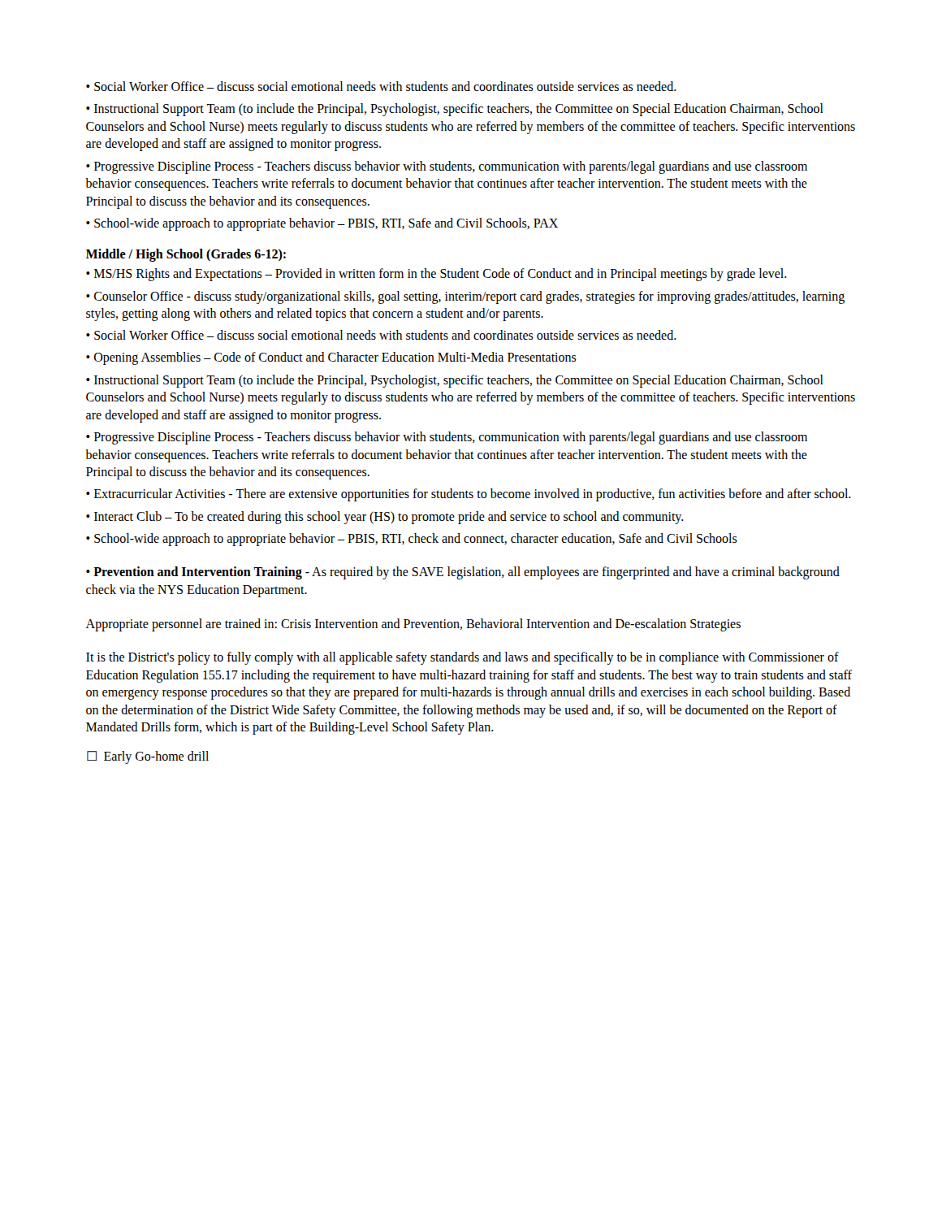• Social Worker Office – discuss social emotional needs with students and coordinates outside services as needed.
• Instructional Support Team (to include the Principal, Psychologist, specific teachers, the Committee on Special Education Chairman, School Counselors and School Nurse) meets regularly to discuss students who are referred by members of the committee of teachers. Specific interventions are developed and staff are assigned to monitor progress.
• Progressive Discipline Process - Teachers discuss behavior with students, communication with parents/legal guardians and use classroom behavior consequences. Teachers write referrals to document behavior that continues after teacher intervention. The student meets with the Principal to discuss the behavior and its consequences.
• School-wide approach to appropriate behavior – PBIS, RTI, Safe and Civil Schools, PAX
Middle / High School (Grades 6-12):
• MS/HS Rights and Expectations – Provided in written form in the Student Code of Conduct and in Principal meetings by grade level.
• Counselor Office - discuss study/organizational skills, goal setting, interim/report card grades, strategies for improving grades/attitudes, learning styles, getting along with others and related topics that concern a student and/or parents.
• Social Worker Office – discuss social emotional needs with students and coordinates outside services as needed.
• Opening Assemblies – Code of Conduct and Character Education Multi-Media Presentations
• Instructional Support Team (to include the Principal, Psychologist, specific teachers, the Committee on Special Education Chairman, School Counselors and School Nurse) meets regularly to discuss students who are referred by members of the committee of teachers. Specific interventions are developed and staff are assigned to monitor progress.
• Progressive Discipline Process - Teachers discuss behavior with students, communication with parents/legal guardians and use classroom behavior consequences. Teachers write referrals to document behavior that continues after teacher intervention. The student meets with the Principal to discuss the behavior and its consequences.
• Extracurricular Activities - There are extensive opportunities for students to become involved in productive, fun activities before and after school.
• Interact Club – To be created during this school year (HS) to promote pride and service to school and community.
• School-wide approach to appropriate behavior – PBIS, RTI, check and connect, character education, Safe and Civil Schools
• Prevention and Intervention Training - As required by the SAVE legislation, all employees are fingerprinted and have a criminal background check via the NYS Education Department.
Appropriate personnel are trained in: Crisis Intervention and Prevention, Behavioral Intervention and De-escalation Strategies
It is the District's policy to fully comply with all applicable safety standards and laws and specifically to be in compliance with Commissioner of Education Regulation 155.17 including the requirement to have multi-hazard training for staff and students. The best way to train students and staff on emergency response procedures so that they are prepared for multi-hazards is through annual drills and exercises in each school building. Based on the determination of the District Wide Safety Committee, the following methods may be used and, if so, will be documented on the Report of Mandated Drills form, which is part of the Building-Level School Safety Plan.
Early Go-home drill